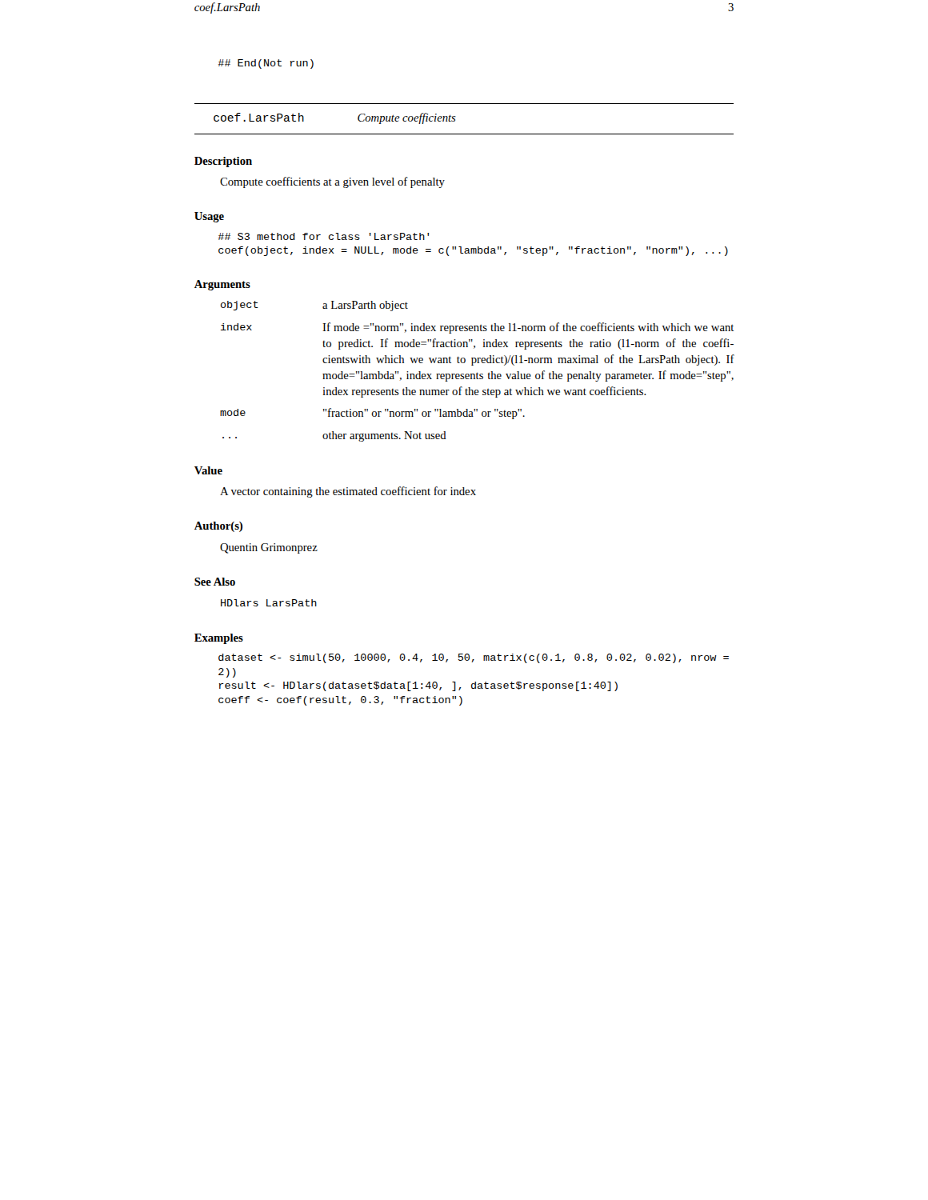coef.LarsPath 3
## End(Not run)
coef.LarsPath Compute coefficients
Description
Compute coefficients at a given level of penalty
Usage
## S3 method for class 'LarsPath'
coef(object, index = NULL, mode = c("lambda", "step", "fraction", "norm"), ...)
Arguments
object
a LarsParth object
index
If mode ="norm", index represents the l1-norm of the coefficients with which we want to predict. If mode="fraction", index represents the ratio (l1-norm of the coefficientswith which we want to predict)/(l1-norm maximal of the LarsPath object). If mode="lambda", index represents the value of the penalty parameter. If mode="step", index represents the numer of the step at which we want coefficients.
mode
"fraction" or "norm" or "lambda" or "step".
...
other arguments. Not used
Value
A vector containing the estimated coefficient for index
Author(s)
Quentin Grimonprez
See Also
HDlarsLarsPath
Examples
dataset <- simul(50, 10000, 0.4, 10, 50, matrix(c(0.1, 0.8, 0.02, 0.02), nrow = 2))
result <- HDlars(dataset$data[1:40, ], dataset$response[1:40])
coeff <- coef(result, 0.3, "fraction")